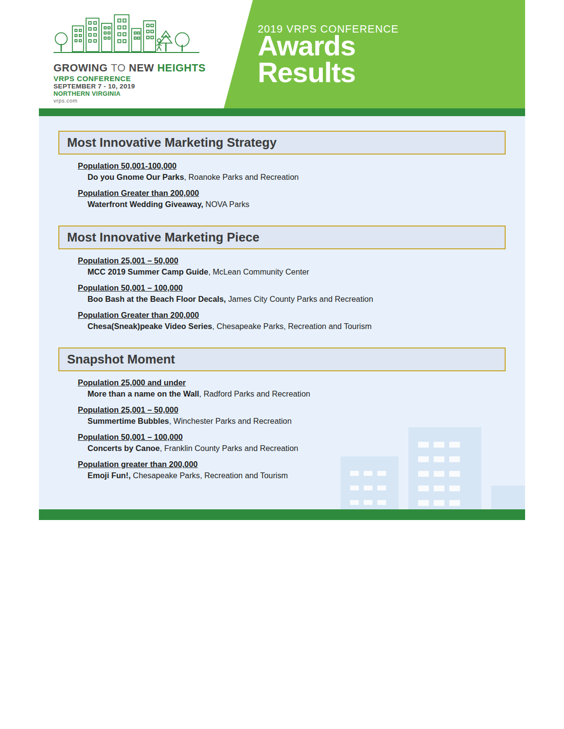GROWING TO NEW HEIGHTS
VRPS CONFERENCE
SEPTEMBER 7 - 10, 2019
NORTHERN VIRGINIA
vrps.com
2019 VRPS CONFERENCE
Awards
Results
Most Innovative Marketing Strategy
Population 50,001-100,000
Do you Gnome Our Parks, Roanoke Parks and Recreation
Population Greater than 200,000
Waterfront Wedding Giveaway, NOVA Parks
Most Innovative Marketing Piece
Population 25,001 – 50,000
MCC 2019 Summer Camp Guide, McLean Community Center
Population 50,001 – 100,000
Boo Bash at the Beach Floor Decals, James City County Parks and Recreation
Population Greater than 200,000
Chesa(Sneak)peake Video Series, Chesapeake Parks, Recreation and Tourism
Snapshot Moment
Population 25,000 and under
More than a name on the Wall, Radford Parks and Recreation
Population 25,001 – 50,000
Summertime Bubbles, Winchester Parks and Recreation
Population 50,001 – 100,000
Concerts by Canoe, Franklin County Parks and Recreation
Population greater than 200,000
Emoji Fun!, Chesapeake Parks, Recreation and Tourism